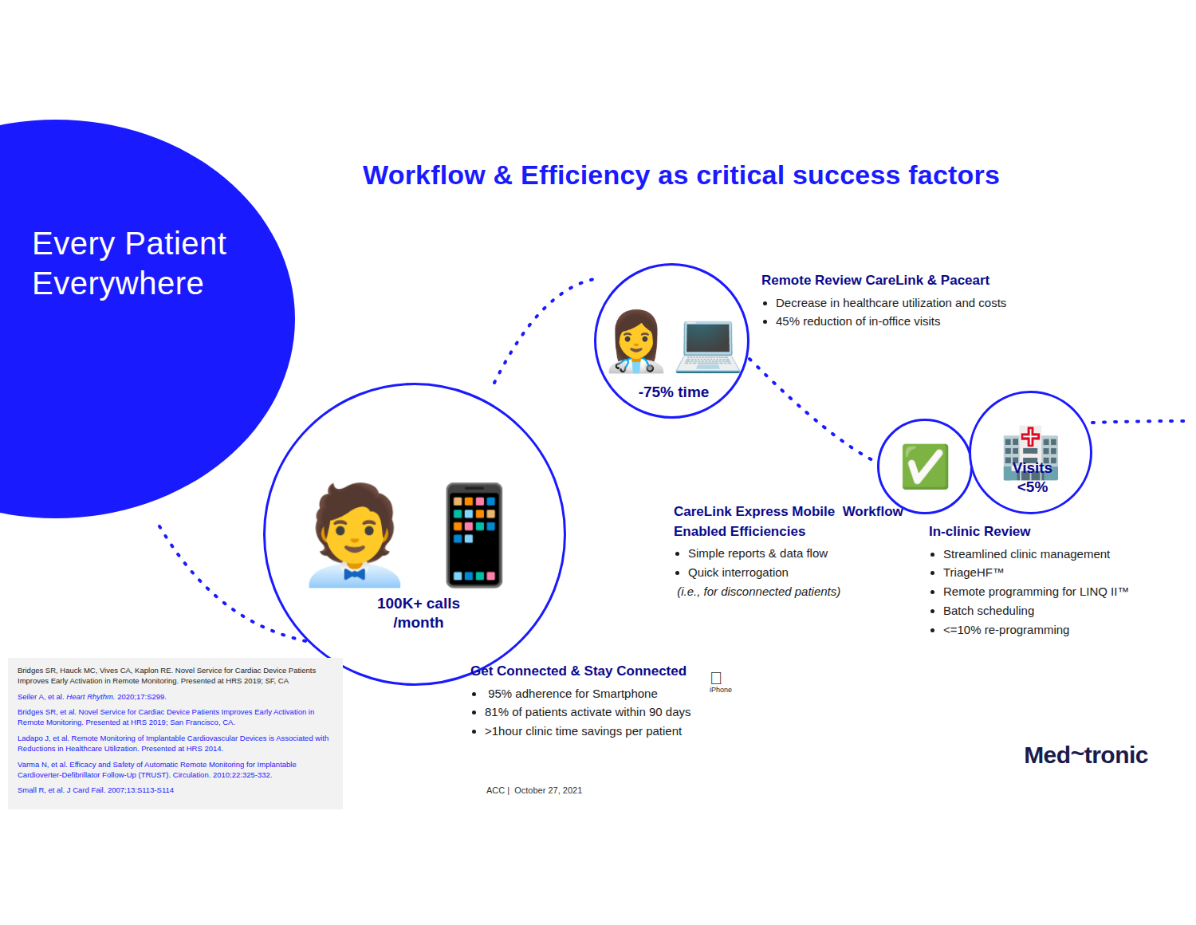Every Patient
Everywhere
Workflow & Efficiency as critical success factors
🧑‍💼📱
100K+ calls
/month
👩‍⚕️💻
-75% time
✅
🏥
Visits
<5%
Remote Review CareLink & Paceart
Decrease in healthcare utilization and costs
45% reduction of in-office visits
CareLink Express Mobile Workflow Enabled Efficiencies
Simple reports & data flow
Quick interrogation
(i.e., for disconnected patients)
In-clinic Review
Streamlined clinic management
TriageHF™
Remote programming for LINQ II™
Batch scheduling
<=10% re-programming
Get Connected & Stay Connected
95% adherence for Smartphone
81% of patients activate within 90 days
>1hour clinic time savings per patient
iPhone
Bridges SR, Hauck MC, Vives CA, Kaplon RE. Novel Service for Cardiac Device Patients Improves Early Activation in Remote Monitoring. Presented at HRS 2019; SF, CA
Seiler A, et al. Heart Rhythm. 2020;17:S299.
Bridges SR, et al. Novel Service for Cardiac Device Patients Improves Early Activation in Remote Monitoring. Presented at HRS 2019; San Francisco, CA.
Ladapo J, et al. Remote Monitoring of Implantable Cardiovascular Devices is Associated with Reductions in Healthcare Utilization. Presented at HRS 2014.
Varma N, et al. Efficacy and Safety of Automatic Remote Monitoring for Implantable Cardioverter-Defibrillator Follow-Up (TRUST). Circulation. 2010;22:325-332.
Small R, et al. J Card Fail. 2007;13:S113-S114
ACC | October 27, 2021
Med~tronic